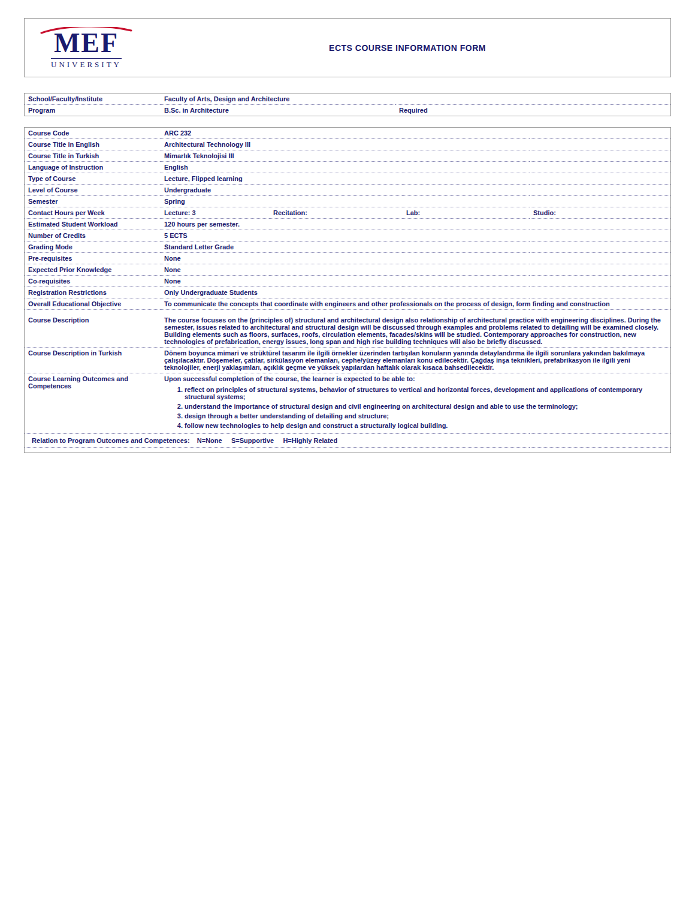MEF
UNIVERSITY
ECTS COURSE INFORMATION FORM
| School/Faculty/Institute | Faculty of Arts, Design and Architecture |
| Program | B.Sc. in Architecture | Required |
| Course Code | ARC 232 |
| Course Title in English | Architectural Technology III |
| Course Title in Turkish | Mimarlık Teknolojisi III |
| Language of Instruction | English |
| Type of Course | Lecture, Flipped learning |
| Level of Course | Undergraduate |
| Semester | Spring |
| Contact Hours per Week | Lecture: 3 | Recitation: | Lab: | Studio: |
| Estimated Student Workload | 120 hours per semester. |
| Number of Credits | 5 ECTS |
| Grading Mode | Standard Letter Grade |
| Pre-requisites | None |
| Expected Prior Knowledge | None |
| Co-requisites | None |
| Registration Restrictions | Only Undergraduate Students |
| Overall Educational Objective | To communicate the concepts that coordinate with engineers and other professionals on the process of design, form finding and construction |
| Course Description | The course focuses on the (principles of) structural and architectural design also relationship of architectural practice with engineering disciplines. During the semester, issues related to architectural and structural design will be discussed through examples and problems related to detailing will be examined closely. Building elements such as floors, surfaces, roofs, circulation elements, facades/skins will be studied. Contemporary approaches for construction, new technologies of prefabrication, energy issues, long span and high rise building techniques will also be briefly discussed. |
| Course Description in Turkish | Dönem boyunca mimari ve strüktürel tasarım ile ilgili örnekler üzerinden tartışılan konuların yanında detaylandırma ile ilgili sorunlara yakından bakılmaya çalışılacaktır. Döşemeler, çatılar, sirkülasyon elemanları, cephe/yüzey elemanları konu edilecektir. Çağdaş inşa teknikleri, prefabrikasyon ile ilgili yeni teknolojiler, enerji yaklaşımları, açıklık geçme ve yüksek yapılardan haftalık olarak kısaca bahsedilecektir. |
| Course Learning Outcomes and Competences | Upon successful completion of the course, the learner is expected to be able to: reflect on principles of structural systems, behavior of structures to vertical and horizontal forces, development and applications of contemporary structural systems; understand the importance of structural design and civil engineering on architectural design and able to use the terminology; design through a better understanding of detailing and structure; follow new technologies to help design and construct a structurally logical building. |
| Relation to Program Outcomes and Competences: N=None S=Supportive H=Highly Related |